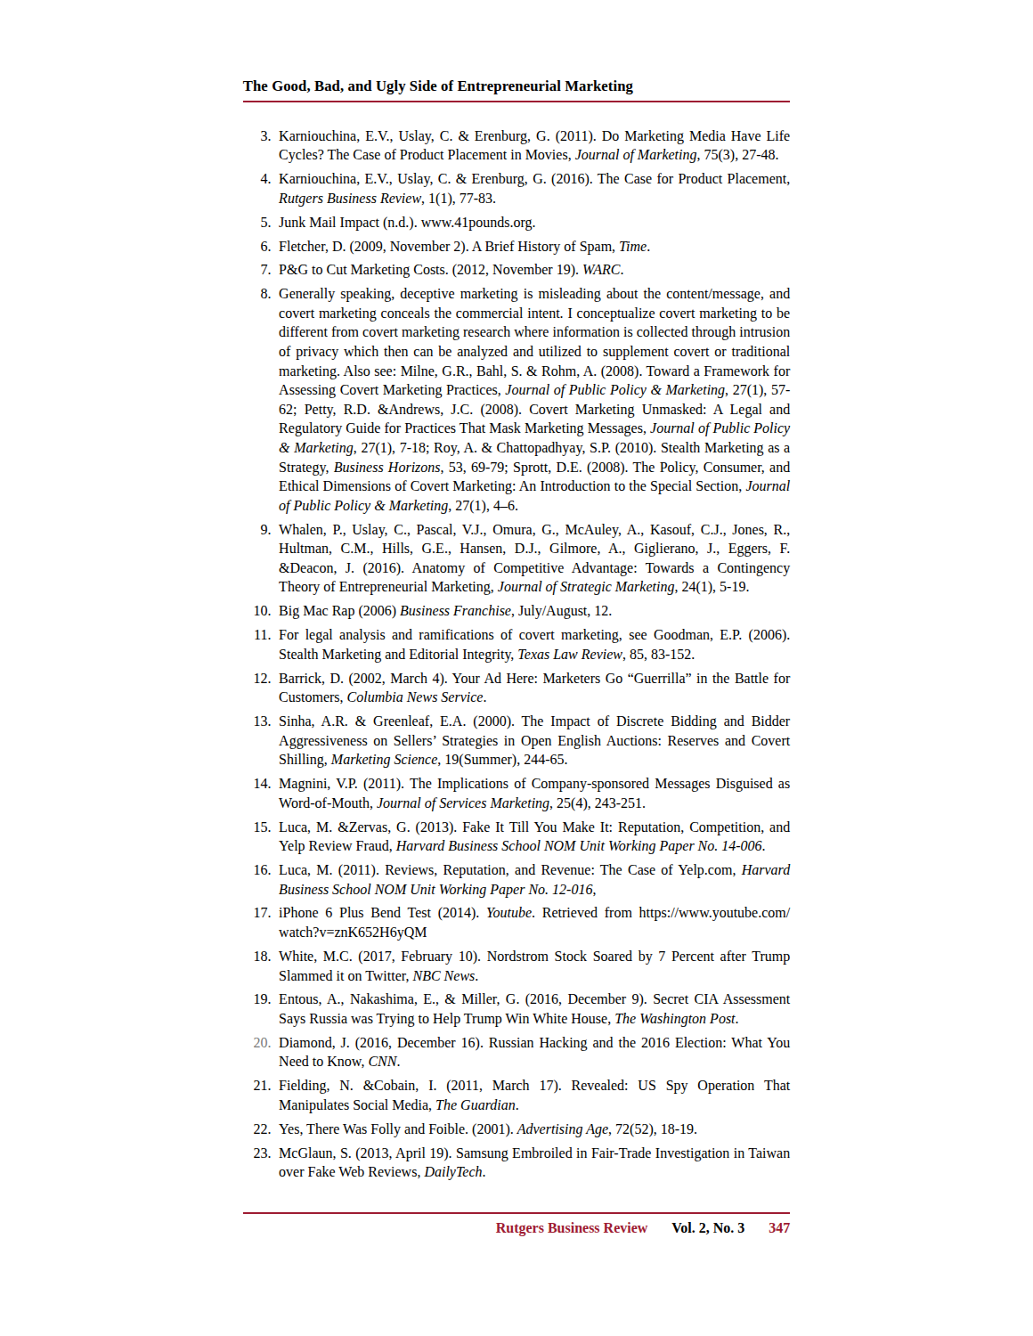The Good, Bad, and Ugly Side of Entrepreneurial Marketing
Karniouchina, E.V., Uslay, C. & Erenburg, G. (2011). Do Marketing Media Have Life Cycles? The Case of Product Placement in Movies, Journal of Marketing, 75(3), 27-48.
Karniouchina, E.V., Uslay, C. & Erenburg, G. (2016). The Case for Product Placement, Rutgers Business Review, 1(1), 77-83.
Junk Mail Impact (n.d.). www.41pounds.org.
Fletcher, D. (2009, November 2). A Brief History of Spam, Time.
P&G to Cut Marketing Costs. (2012, November 19). WARC.
Generally speaking, deceptive marketing is misleading about the content/message, and covert marketing conceals the commercial intent. I conceptualize covert marketing to be different from covert marketing research where information is collected through intrusion of privacy which then can be analyzed and utilized to supplement covert or traditional marketing. Also see: Milne, G.R., Bahl, S. & Rohm, A. (2008). Toward a Framework for Assessing Covert Marketing Practices, Journal of Public Policy & Marketing, 27(1), 57-62; Petty, R.D. &Andrews, J.C. (2008). Covert Marketing Unmasked: A Legal and Regulatory Guide for Practices That Mask Marketing Messages, Journal of Public Policy & Marketing, 27(1), 7-18; Roy, A. & Chattopadhyay, S.P. (2010). Stealth Marketing as a Strategy, Business Horizons, 53, 69-79; Sprott, D.E. (2008). The Policy, Consumer, and Ethical Dimensions of Covert Marketing: An Introduction to the Special Section, Journal of Public Policy & Marketing, 27(1), 4–6.
Whalen, P., Uslay, C., Pascal, V.J., Omura, G., McAuley, A., Kasouf, C.J., Jones, R., Hultman, C.M., Hills, G.E., Hansen, D.J., Gilmore, A., Giglierano, J., Eggers, F. &Deacon, J. (2016). Anatomy of Competitive Advantage: Towards a Contingency Theory of Entrepreneurial Marketing, Journal of Strategic Marketing, 24(1), 5-19.
Big Mac Rap (2006) Business Franchise, July/August, 12.
For legal analysis and ramifications of covert marketing, see Goodman, E.P. (2006). Stealth Marketing and Editorial Integrity, Texas Law Review, 85, 83-152.
Barrick, D. (2002, March 4). Your Ad Here: Marketers Go “Guerrilla” in the Battle for Customers, Columbia News Service.
Sinha, A.R. & Greenleaf, E.A. (2000). The Impact of Discrete Bidding and Bidder Aggressiveness on Sellers’ Strategies in Open English Auctions: Reserves and Covert Shilling, Marketing Science, 19(Summer), 244-65.
Magnini, V.P. (2011). The Implications of Company-sponsored Messages Disguised as Word-of-Mouth, Journal of Services Marketing, 25(4), 243-251.
Luca, M. &Zervas, G. (2013). Fake It Till You Make It: Reputation, Competition, and Yelp Review Fraud, Harvard Business School NOM Unit Working Paper No. 14-006.
Luca, M. (2011). Reviews, Reputation, and Revenue: The Case of Yelp.com, Harvard Business School NOM Unit Working Paper No. 12-016,
iPhone 6 Plus Bend Test (2014). Youtube. Retrieved from https://www.youtube.com/ watch?v=znK652H6yQM
White, M.C. (2017, February 10). Nordstrom Stock Soared by 7 Percent after Trump Slammed it on Twitter, NBC News.
Entous, A., Nakashima, E., & Miller, G. (2016, December 9). Secret CIA Assessment Says Russia was Trying to Help Trump Win White House, The Washington Post.
Diamond, J. (2016, December 16). Russian Hacking and the 2016 Election: What You Need to Know, CNN.
Fielding, N. &Cobain, I. (2011, March 17). Revealed: US Spy Operation That Manipulates Social Media, The Guardian.
Yes, There Was Folly and Foible. (2001). Advertising Age, 72(52), 18-19.
McGlaun, S. (2013, April 19). Samsung Embroiled in Fair-Trade Investigation in Taiwan over Fake Web Reviews, DailyTech.
Rutgers Business Review Vol. 2, No. 3 347